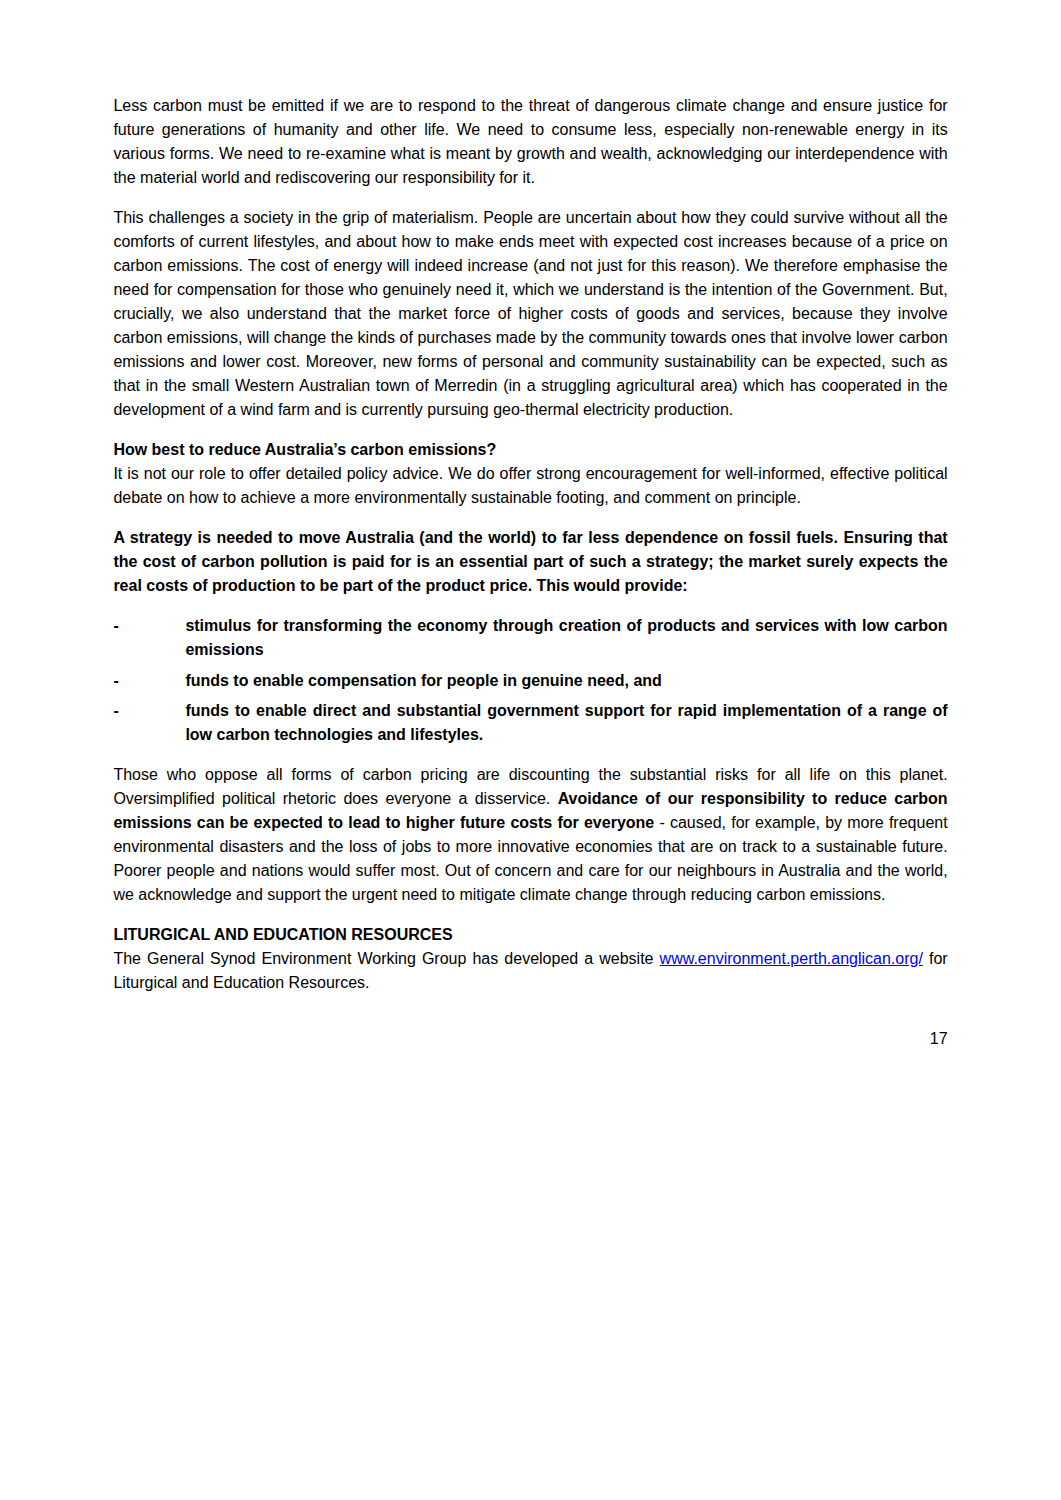Less carbon must be emitted if we are to respond to the threat of dangerous climate change and ensure justice for future generations of humanity and other life. We need to consume less, especially non-renewable energy in its various forms. We need to re-examine what is meant by growth and wealth, acknowledging our interdependence with the material world and rediscovering our responsibility for it.
This challenges a society in the grip of materialism. People are uncertain about how they could survive without all the comforts of current lifestyles, and about how to make ends meet with expected cost increases because of a price on carbon emissions. The cost of energy will indeed increase (and not just for this reason). We therefore emphasise the need for compensation for those who genuinely need it, which we understand is the intention of the Government. But, crucially, we also understand that the market force of higher costs of goods and services, because they involve carbon emissions, will change the kinds of purchases made by the community towards ones that involve lower carbon emissions and lower cost. Moreover, new forms of personal and community sustainability can be expected, such as that in the small Western Australian town of Merredin (in a struggling agricultural area) which has cooperated in the development of a wind farm and is currently pursuing geo-thermal electricity production.
How best to reduce Australia’s carbon emissions?
It is not our role to offer detailed policy advice. We do offer strong encouragement for well-informed, effective political debate on how to achieve a more environmentally sustainable footing, and comment on principle.
A strategy is needed to move Australia (and the world) to far less dependence on fossil fuels. Ensuring that the cost of carbon pollution is paid for is an essential part of such a strategy; the market surely expects the real costs of production to be part of the product price. This would provide:
stimulus for transforming the economy through creation of products and services with low carbon emissions
funds to enable compensation for people in genuine need, and
funds to enable direct and substantial government support for rapid implementation of a range of low carbon technologies and lifestyles.
Those who oppose all forms of carbon pricing are discounting the substantial risks for all life on this planet. Oversimplified political rhetoric does everyone a disservice. Avoidance of our responsibility to reduce carbon emissions can be expected to lead to higher future costs for everyone - caused, for example, by more frequent environmental disasters and the loss of jobs to more innovative economies that are on track to a sustainable future. Poorer people and nations would suffer most. Out of concern and care for our neighbours in Australia and the world, we acknowledge and support the urgent need to mitigate climate change through reducing carbon emissions.
LITURGICAL AND EDUCATION RESOURCES
The General Synod Environment Working Group has developed a website www.environment.perth.anglican.org/ for Liturgical and Education Resources.
17